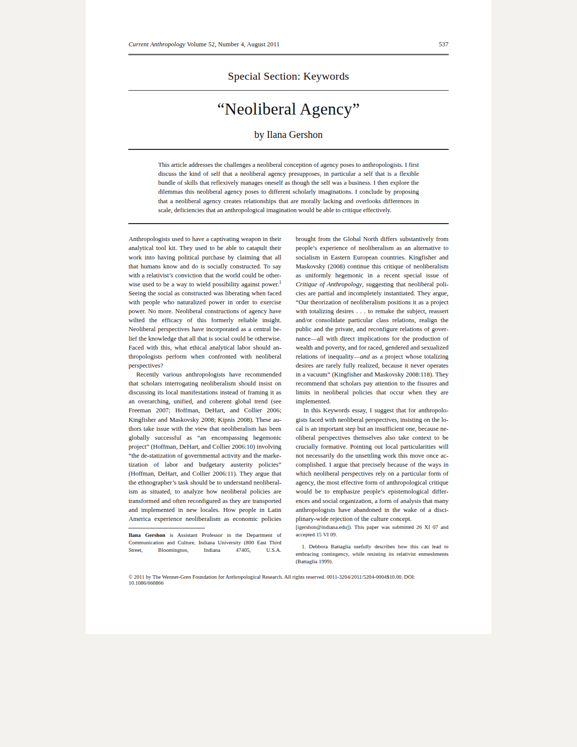Current Anthropology Volume 52, Number 4, August 2011 537
Special Section: Keywords
“Neoliberal Agency”
by Ilana Gershon
This article addresses the challenges a neoliberal conception of agency poses to anthropologists. I first discuss the kind of self that a neoliberal agency presupposes, in particular a self that is a flexible bundle of skills that reflexively manages oneself as though the self was a business. I then explore the dilemmas this neoliberal agency poses to different scholarly imaginations. I conclude by proposing that a neoliberal agency creates relationships that are morally lacking and overlooks differences in scale, deficiencies that an anthropological imagination would be able to critique effectively.
Anthropologists used to have a captivating weapon in their analytical tool kit. They used to be able to catapult their work into having political purchase by claiming that all that humans know and do is socially constructed. To say with a relativist’s conviction that the world could be otherwise used to be a way to wield possibility against power.1 Seeing the social as constructed was liberating when faced with people who naturalized power in order to exercise power. No more. Neoliberal constructions of agency have wilted the efficacy of this formerly reliable insight. Neoliberal perspectives have incorporated as a central belief the knowledge that all that is social could be otherwise. Faced with this, what ethical analytical labor should anthropologists perform when confronted with neoliberal perspectives?
Recently various anthropologists have recommended that scholars interrogating neoliberalism should insist on discussing its local manifestations instead of framing it as an overarching, unified, and coherent global trend (see Freeman 2007; Hoffman, DeHart, and Collier 2006; Kingfisher and Maskovsky 2008; Kipnis 2008). These authors take issue with the view that neoliberalism has been globally successful as “an encompassing hegemonic project” (Hoffman, DeHart, and Collier 2006:10) involving “the de-statization of governmental activity and the marketization of labor and budgetary austerity policies” (Hoffman, DeHart, and Collier 2006:11). They argue that the ethnographer’s task should be to understand neoliberalism as situated, to analyze how neoliberal policies are transformed and often reconfigured as they are transported and implemented in new locales. How people in Latin America experience neoliberalism as economic policies brought from the Global North differs substantively from people’s experience of neoliberalism as an alternative to socialism in Eastern European countries. Kingfisher and Maskovsky (2008) continue this critique of neoliberalism as uniformly hegemonic in a recent special issue of Critique of Anthropology, suggesting that neoliberal policies are partial and incompletely instantiated. They argue, “Our theorization of neoliberalism positions it as a project with totalizing desires . . . to remake the subject, reassert and/or consolidate particular class relations, realign the public and the private, and reconfigure relations of governance—all with direct implications for the production of wealth and poverty, and for raced, gendered and sexualized relations of inequality—and as a project whose totalizing desires are rarely fully realized, because it never operates in a vacuum” (Kingfisher and Maskovsky 2008:118). They recommend that scholars pay attention to the fissures and limits in neoliberal policies that occur when they are implemented.
In this Keywords essay, I suggest that for anthropologists faced with neoliberal perspectives, insisting on the local is an important step but an insufficient one, because neoliberal perspectives themselves also take context to be crucially formative. Pointing out local particularities will not necessarily do the unsettling work this move once accomplished. I argue that precisely because of the ways in which neoliberal perspectives rely on a particular form of agency, the most effective form of anthropological critique would be to emphasize people’s epistemological differences and social organization, a form of analysis that many anthropologists have abandoned in the wake of a disciplinary-wide rejection of the culture concept.
Ilana Gershon is Assistant Professor in the Department of Communication and Culture, Indiana University (800 East Third Street, Bloomington, Indiana 47405, U.S.A. [igershon@indiana.edu]). This paper was submitted 26 XI 07 and accepted 15 VI 09.
1. Debbora Battaglia usefully describes how this can lead to embracing contingency, while resisting its relativist enmeshments (Battaglia 1999).
© 2011 by The Wenner-Gren Foundation for Anthropological Research. All rights reserved. 0011-3204/2011/5204-0004$10.00. DOI: 10.1086/660866